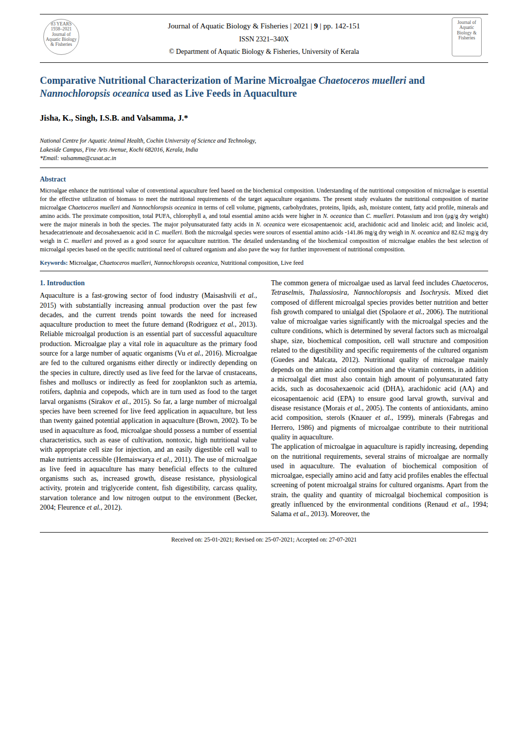83 YEARS
1938–2021
Journal of Aquatic Biology & Fisheries
Journal of Aquatic Biology & Fisheries | 2021 | 9 | pp. 142-151
ISSN 2321–340X
© Department of Aquatic Biology & Fisheries, University of Kerala
Journal of Aquatic Biology & Fisheries
Comparative Nutritional Characterization of Marine Microalgae Chaetoceros muelleri and Nannochloropsis oceanica used as Live Feeds in Aquaculture
Jisha, K., Singh, I.S.B. and Valsamma, J.*
National Centre for Aquatic Animal Health, Cochin University of Science and Technology,
Lakeside Campus, Fine Arts Avenue, Kochi 682016, Kerala, India
*Email: valsamma@cusat.ac.in
Abstract
Microalgae enhance the nutritional value of conventional aquaculture feed based on the biochemical composition. Understanding of the nutritional composition of microalgae is essential for the effective utilization of biomass to meet the nutritional requirements of the target aquaculture organisms. The present study evaluates the nutritional composition of marine microalgae Chaetoceros muelleri and Nannochloropsis oceanica in terms of cell volume, pigments, carbohydrates, proteins, lipids, ash, moisture content, fatty acid profile, minerals and amino acids. The proximate composition, total PUFA, chlorophyll a, and total essential amino acids were higher in N. oceanica than C. muelleri. Potassium and iron (μg/g dry weight) were the major minerals in both the species. The major polyunsaturated fatty acids in N. oceanica were eicosapentaenoic acid, arachidonic acid and linoleic acid; and linoleic acid, hexadecatrienoate and decosahexaenoic acid in C. muelleri. Both the microalgal species were sources of essential amino acids -141.86 mg/g dry weigh in N. oceanica and 82.62 mg/g dry weigh in C. muelleri and proved as a good source for aquaculture nutrition. The detailed understanding of the biochemical composition of microalgae enables the best selection of microalgal species based on the specific nutritional need of cultured organism and also pave the way for further improvement of nutritional composition.
Keywords: Microalgae, Chaetoceros muelleri, Nannochloropsis oceanica, Nutritional composition, Live feed
1. Introduction
Aquaculture is a fast-growing sector of food industry (Maisashvili et al., 2015) with substantially increasing annual production over the past few decades, and the current trends point towards the need for increased aquaculture production to meet the future demand (Rodriguez et al., 2013). Reliable microalgal production is an essential part of successful aquaculture production. Microalgae play a vital role in aquaculture as the primary food source for a large number of aquatic organisms (Vu et al., 2016). Microalgae are fed to the cultured organisms either directly or indirectly depending on the species in culture, directly used as live feed for the larvae of crustaceans, fishes and molluscs or indirectly as feed for zooplankton such as artemia, rotifers, daphnia and copepods, which are in turn used as food to the target larval organisms (Sirakov et al., 2015). So far, a large number of microalgal species have been screened for live feed application in aquaculture, but less than twenty gained potential application in aquaculture (Brown, 2002). To be used in aquaculture as food, microalgae should possess a number of essential characteristics, such as ease of cultivation, nontoxic, high nutritional value with appropriate cell size for injection, and an easily digestible cell wall to make nutrients accessible (Hemaiswarya et al., 2011). The use of microalgae as live feed in aquaculture has many beneficial effects to the cultured organisms such as, increased growth, disease resistance, physiological activity, protein and triglyceride content, fish digestibility, carcass quality, starvation tolerance and low nitrogen output to the environment (Becker, 2004; Fleurence et al., 2012).
The common genera of microalgae used as larval feed includes Chaetoceros, Tetraselmis, Thalassiosira, Nannochloropsis and Isochrysis. Mixed diet composed of different microalgal species provides better nutrition and better fish growth compared to unialgal diet (Spolaore et al., 2006). The nutritional value of microalgae varies significantly with the microalgal species and the culture conditions, which is determined by several factors such as microalgal shape, size, biochemical composition, cell wall structure and composition related to the digestibility and specific requirements of the cultured organism (Guedes and Malcata, 2012). Nutritional quality of microalgae mainly depends on the amino acid composition and the vitamin contents, in addition a microalgal diet must also contain high amount of polyunsaturated fatty acids, such as docosahexaenoic acid (DHA), arachidonic acid (AA) and eicosapentaenoic acid (EPA) to ensure good larval growth, survival and disease resistance (Morais et al., 2005). The contents of antioxidants, amino acid composition, sterols (Knauer et al., 1999), minerals (Fabregas and Herrero, 1986) and pigments of microalgae contribute to their nutritional quality in aquaculture.
The application of microalgae in aquaculture is rapidly increasing, depending on the nutritional requirements, several strains of microalgae are normally used in aquaculture. The evaluation of biochemical composition of microalgae, especially amino acid and fatty acid profiles enables the effectual screening of potent microalgal strains for cultured organisms. Apart from the strain, the quality and quantity of microalgal biochemical composition is greatly influenced by the environmental conditions (Renaud et al., 1994; Salama et al., 2013). Moreover, the
Received on: 25-01-2021; Revised on: 25-07-2021; Accepted on: 27-07-2021